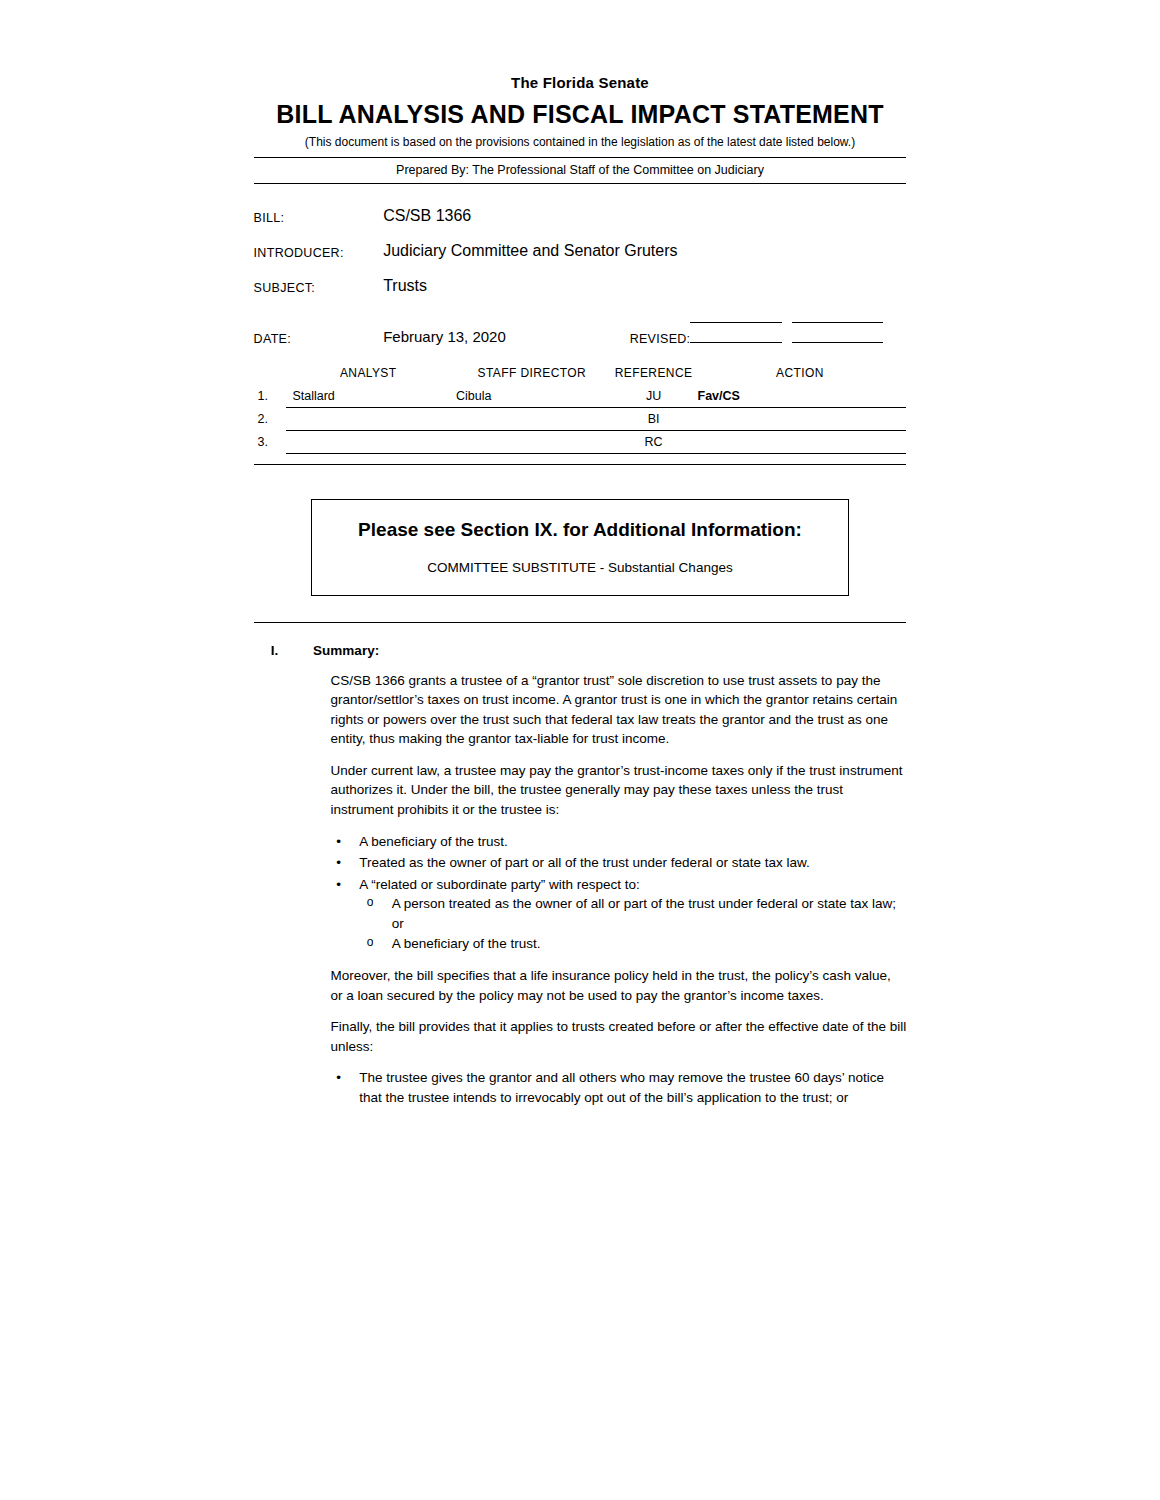The Florida Senate
BILL ANALYSIS AND FISCAL IMPACT STATEMENT
(This document is based on the provisions contained in the legislation as of the latest date listed below.)
Prepared By: The Professional Staff of the Committee on Judiciary
| BILL: | CS/SB 1366 |
| INTRODUCER: | Judiciary Committee and Senator Gruters |
| SUBJECT: | Trusts |
| DATE: | February 13, 2020 | REVISED: | |
| | ANALYST | STAFF DIRECTOR | REFERENCE | ACTION |
| --- | --- | --- | --- | --- |
| 1. | Stallard | Cibula | JU | Fav/CS |
| 2. | | | BI | |
| 3. | | | RC | |
Please see Section IX. for Additional Information:
COMMITTEE SUBSTITUTE - Substantial Changes
I.
Summary:
CS/SB 1366 grants a trustee of a “grantor trust” sole discretion to use trust assets to pay the grantor/settlor’s taxes on trust income. A grantor trust is one in which the grantor retains certain rights or powers over the trust such that federal tax law treats the grantor and the trust as one entity, thus making the grantor tax-liable for trust income.
Under current law, a trustee may pay the grantor’s trust-income taxes only if the trust instrument authorizes it. Under the bill, the trustee generally may pay these taxes unless the trust instrument prohibits it or the trustee is:
A beneficiary of the trust.
Treated as the owner of part or all of the trust under federal or state tax law.
A “related or subordinate party” with respect to:
A person treated as the owner of all or part of the trust under federal or state tax law; or
A beneficiary of the trust.
Moreover, the bill specifies that a life insurance policy held in the trust, the policy’s cash value, or a loan secured by the policy may not be used to pay the grantor’s income taxes.
Finally, the bill provides that it applies to trusts created before or after the effective date of the bill unless:
The trustee gives the grantor and all others who may remove the trustee 60 days’ notice that the trustee intends to irrevocably opt out of the bill’s application to the trust; or